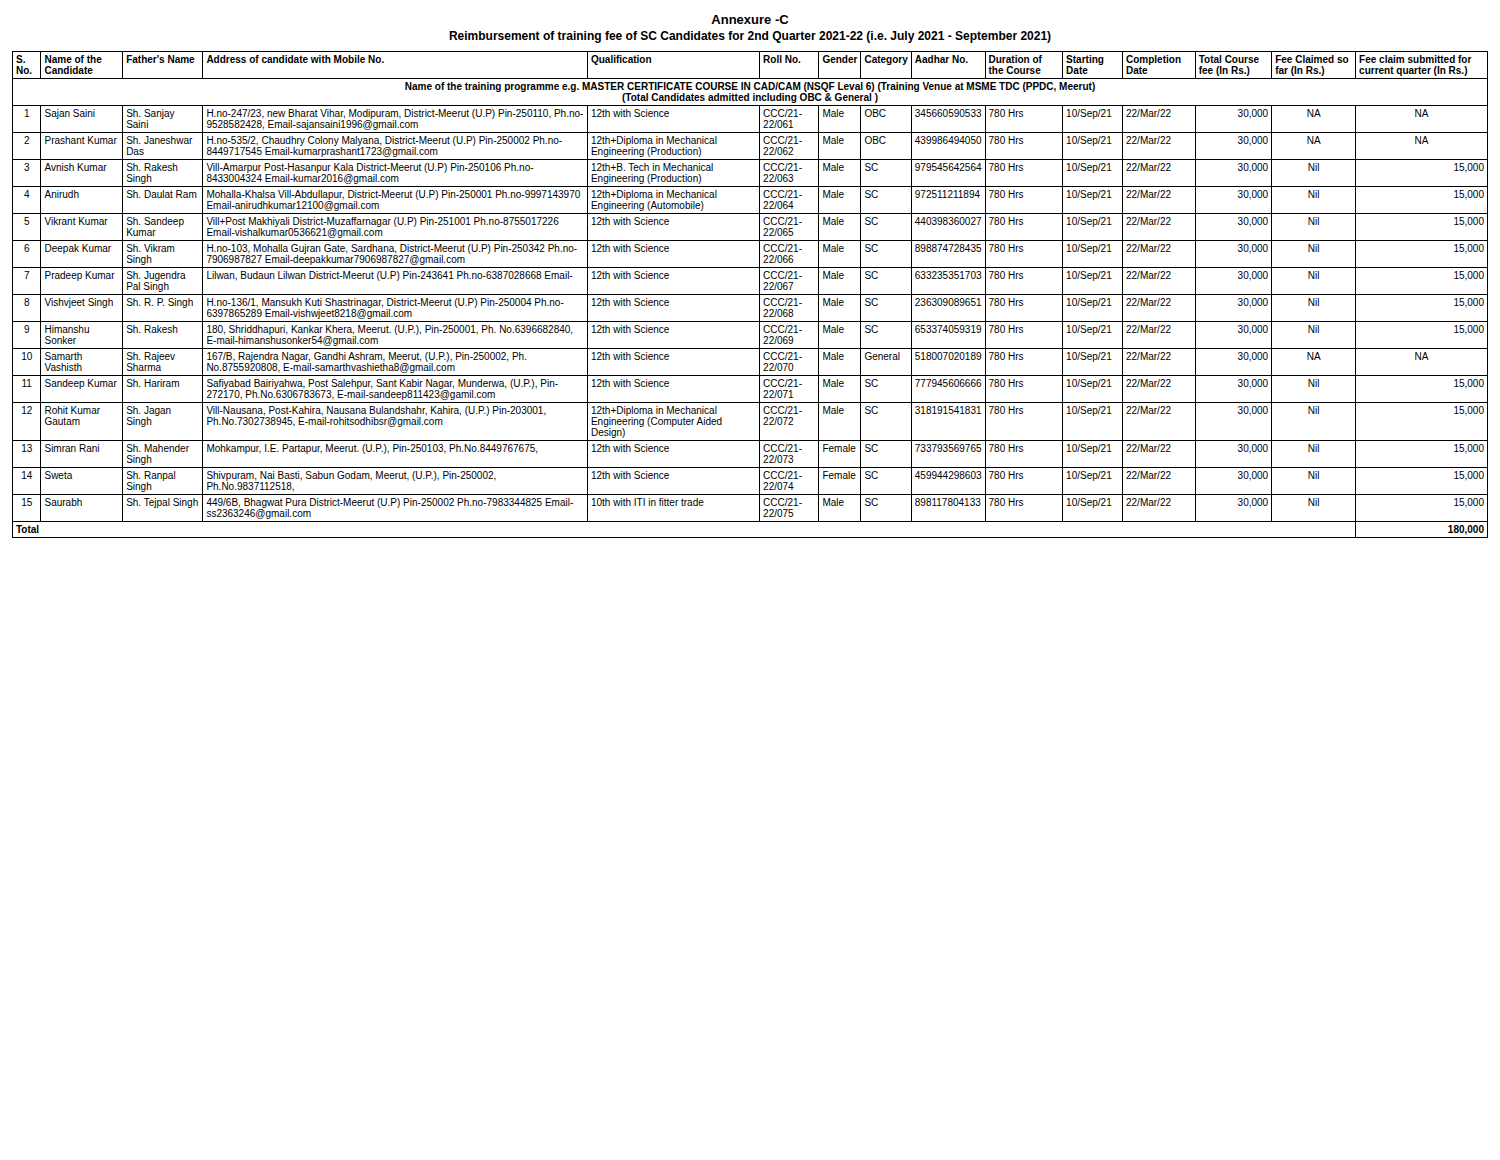Annexure -C
Reimbursement of training fee of SC Candidates for 2nd Quarter 2021-22 (i.e. July 2021 - September 2021)
| S. No. | Name of the Candidate | Father's Name | Address of candidate with Mobile No. | Qualification | Roll No. | Gender | Category | Aadhar No. | Duration of the Course | Starting Date | Completion Date | Total Course fee (In Rs.) | Fee Claimed so far (In Rs.) | Fee claim submitted for current quarter (In Rs.) |
| --- | --- | --- | --- | --- | --- | --- | --- | --- | --- | --- | --- | --- | --- | --- |
| Name of the training programme e.g. MASTER CERTIFICATE COURSE IN CAD/CAM (NSQF Leval 6) (Training Venue at MSME TDC (PPDC, Meerut) (Total Candidates admitted including OBC & General ) |
| 1 | Sajan Saini | Sh. Sanjay Saini | H.no-247/23, new Bharat Vihar, Modipuram, District-Meerut (U.P) Pin-250110, Ph.no-9528582428, Email-sajansaini1996@gmail.com | 12th with Science | CCC/21-22/061 | Male | OBC | 345660590533 | 780 Hrs | 10/Sep/21 | 22/Mar/22 | 30,000 | NA | NA |
| 2 | Prashant Kumar | Sh. Janeshwar Das | H.no-535/2, Chaudhry Colony Malyana, District-Meerut (U.P) Pin-250002 Ph.no-8449717545 Email-kumarprashant1723@gmail.com | 12th+Diploma in Mechanical Engineering (Production) | CCC/21-22/062 | Male | OBC | 439986494050 | 780 Hrs | 10/Sep/21 | 22/Mar/22 | 30,000 | NA | NA |
| 3 | Avnish Kumar | Sh. Rakesh Singh | Vill-Amarpur Post-Hasanpur Kala District-Meerut (U.P) Pin-250106 Ph.no-8433004324 Email-kumar2016@gmail.com | 12th+B. Tech in Mechanical Engineering (Production) | CCC/21-22/063 | Male | SC | 979545642564 | 780 Hrs | 10/Sep/21 | 22/Mar/22 | 30,000 | Nil | 15,000 |
| 4 | Anirudh | Sh. Daulat Ram | Mohalla-Khalsa Vill-Abdullapur, District-Meerut (U.P) Pin-250001 Ph.no-9997143970 Email-anirudhkumar12100@gmail.com | 12th+Diploma in Mechanical Engineering (Automobile) | CCC/21-22/064 | Male | SC | 972511211894 | 780 Hrs | 10/Sep/21 | 22/Mar/22 | 30,000 | Nil | 15,000 |
| 5 | Vikrant Kumar | Sh. Sandeep Kumar | Vill+Post Makhiyali District-Muzaffarnagar (U.P) Pin-251001 Ph.no-8755017226 Email-vishalkumar0536621@gmail.com | 12th with Science | CCC/21-22/065 | Male | SC | 440398360027 | 780 Hrs | 10/Sep/21 | 22/Mar/22 | 30,000 | Nil | 15,000 |
| 6 | Deepak Kumar | Sh. Vikram Singh | H.no-103, Mohalla Gujran Gate, Sardhana, District-Meerut (U.P) Pin-250342 Ph.no-7906987827 Email-deepakkumar7906987827@gmail.com | 12th with Science | CCC/21-22/066 | Male | SC | 898874728435 | 780 Hrs | 10/Sep/21 | 22/Mar/22 | 30,000 | Nil | 15,000 |
| 7 | Pradeep Kumar | Sh. Jugendra Pal Singh | Lilwan, Budaun Lilwan District-Meerut (U.P) Pin-243641 Ph.no-6387028668 Email- | 12th with Science | CCC/21-22/067 | Male | SC | 633235351703 | 780 Hrs | 10/Sep/21 | 22/Mar/22 | 30,000 | Nil | 15,000 |
| 8 | Vishvjeet Singh | Sh. R. P. Singh | H.no-136/1, Mansukh Kuti Shastrinagar, District-Meerut (U.P) Pin-250004 Ph.no-6397865289 Email-vishwjeet8218@gmail.com | 12th with Science | CCC/21-22/068 | Male | SC | 236309089651 | 780 Hrs | 10/Sep/21 | 22/Mar/22 | 30,000 | Nil | 15,000 |
| 9 | Himanshu Sonker | Sh. Rakesh | 180, Shriddhapuri, Kankar Khera, Meerut. (U.P.), Pin-250001, Ph. No.6396682840, E-mail-himanshusonker54@gmail.com | 12th with Science | CCC/21-22/069 | Male | SC | 653374059319 | 780 Hrs | 10/Sep/21 | 22/Mar/22 | 30,000 | Nil | 15,000 |
| 10 | Samarth Vashisth | Sh. Rajeev Sharma | 167/B, Rajendra Nagar, Gandhi Ashram, Meerut, (U.P.), Pin-250002, Ph. No.8755920808, E-mail-samarthvashietha8@gmail.com | 12th with Science | CCC/21-22/070 | Male | General | 518007020189 | 780 Hrs | 10/Sep/21 | 22/Mar/22 | 30,000 | NA | NA |
| 11 | Sandeep Kumar | Sh. Hariram | Safiyabad Bairiyahwa, Post Salehpur, Sant Kabir Nagar, Munderwa, (U.P.), Pin-272170, Ph.No.6306783673, E-mail-sandeep811423@gamil.com | 12th with Science | CCC/21-22/071 | Male | SC | 777945606666 | 780 Hrs | 10/Sep/21 | 22/Mar/22 | 30,000 | Nil | 15,000 |
| 12 | Rohit Kumar Gautam | Sh. Jagan Singh | Vill-Nausana, Post-Kahira, Nausana Bulandshahr, Kahira, (U.P.) Pin-203001, Ph.No.7302738945, E-mail-rohitsodhibsr@gmail.com | 12th+Diploma in Mechanical Engineering (Computer Aided Design) | CCC/21-22/072 | Male | SC | 318191541831 | 780 Hrs | 10/Sep/21 | 22/Mar/22 | 30,000 | Nil | 15,000 |
| 13 | Simran Rani | Sh. Mahender Singh | Mohkampur, I.E. Partapur, Meerut. (U.P.), Pin-250103, Ph.No.8449767675, | 12th with Science | CCC/21-22/073 | Female | SC | 733793569765 | 780 Hrs | 10/Sep/21 | 22/Mar/22 | 30,000 | Nil | 15,000 |
| 14 | Sweta | Sh. Ranpal Singh | Shivpuram, Nai Basti, Sabun Godam, Meerut, (U.P.), Pin-250002, Ph.No.9837112518, | 12th with Science | CCC/21-22/074 | Female | SC | 459944298603 | 780 Hrs | 10/Sep/21 | 22/Mar/22 | 30,000 | Nil | 15,000 |
| 15 | Saurabh | Sh. Tejpal Singh | 449/6B, Bhagwat Pura District-Meerut (U.P) Pin-250002 Ph.no-7983344825 Email-ss2363246@gmail.com | 10th with ITI in fitter trade | CCC/21-22/075 | Male | SC | 898117804133 | 780 Hrs | 10/Sep/21 | 22/Mar/22 | 30,000 | Nil | 15,000 |
| Total | 180,000 |